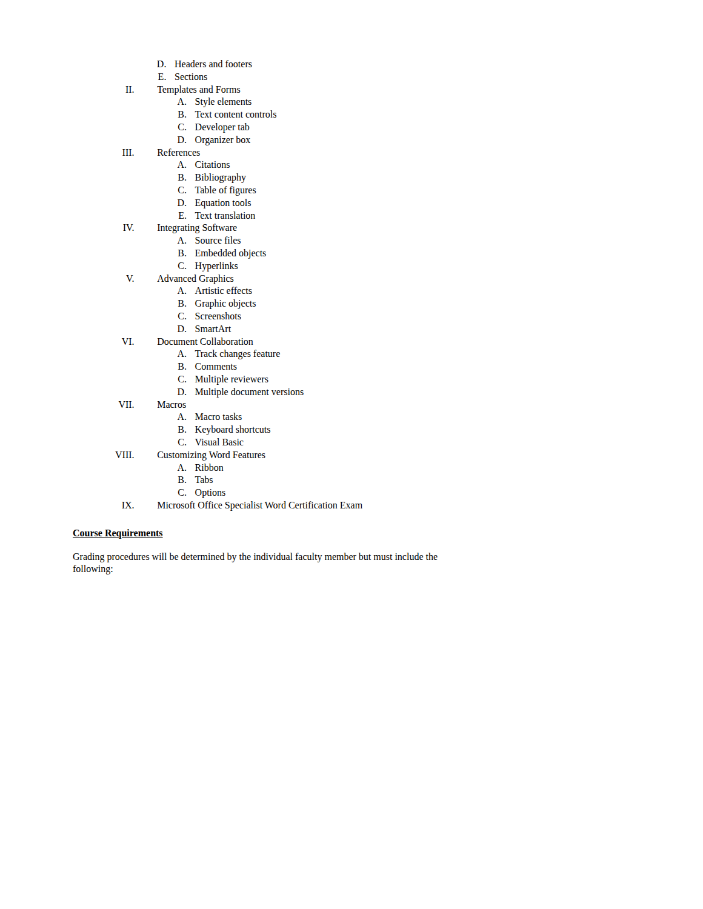Headers and footers
Sections
Templates and Forms
Style elements
Text content controls
Developer tab
Organizer box
References
Citations
Bibliography
Table of figures
Equation tools
Text translation
Integrating Software
Source files
Embedded objects
Hyperlinks
Advanced Graphics
Artistic effects
Graphic objects
Screenshots
SmartArt
Document Collaboration
Track changes feature
Comments
Multiple reviewers
Multiple document versions
Macros
Macro tasks
Keyboard shortcuts
Visual Basic
Customizing Word Features
Ribbon
Tabs
Options
Microsoft Office Specialist Word Certification Exam
Course Requirements
Grading procedures will be determined by the individual faculty member but must include the following: